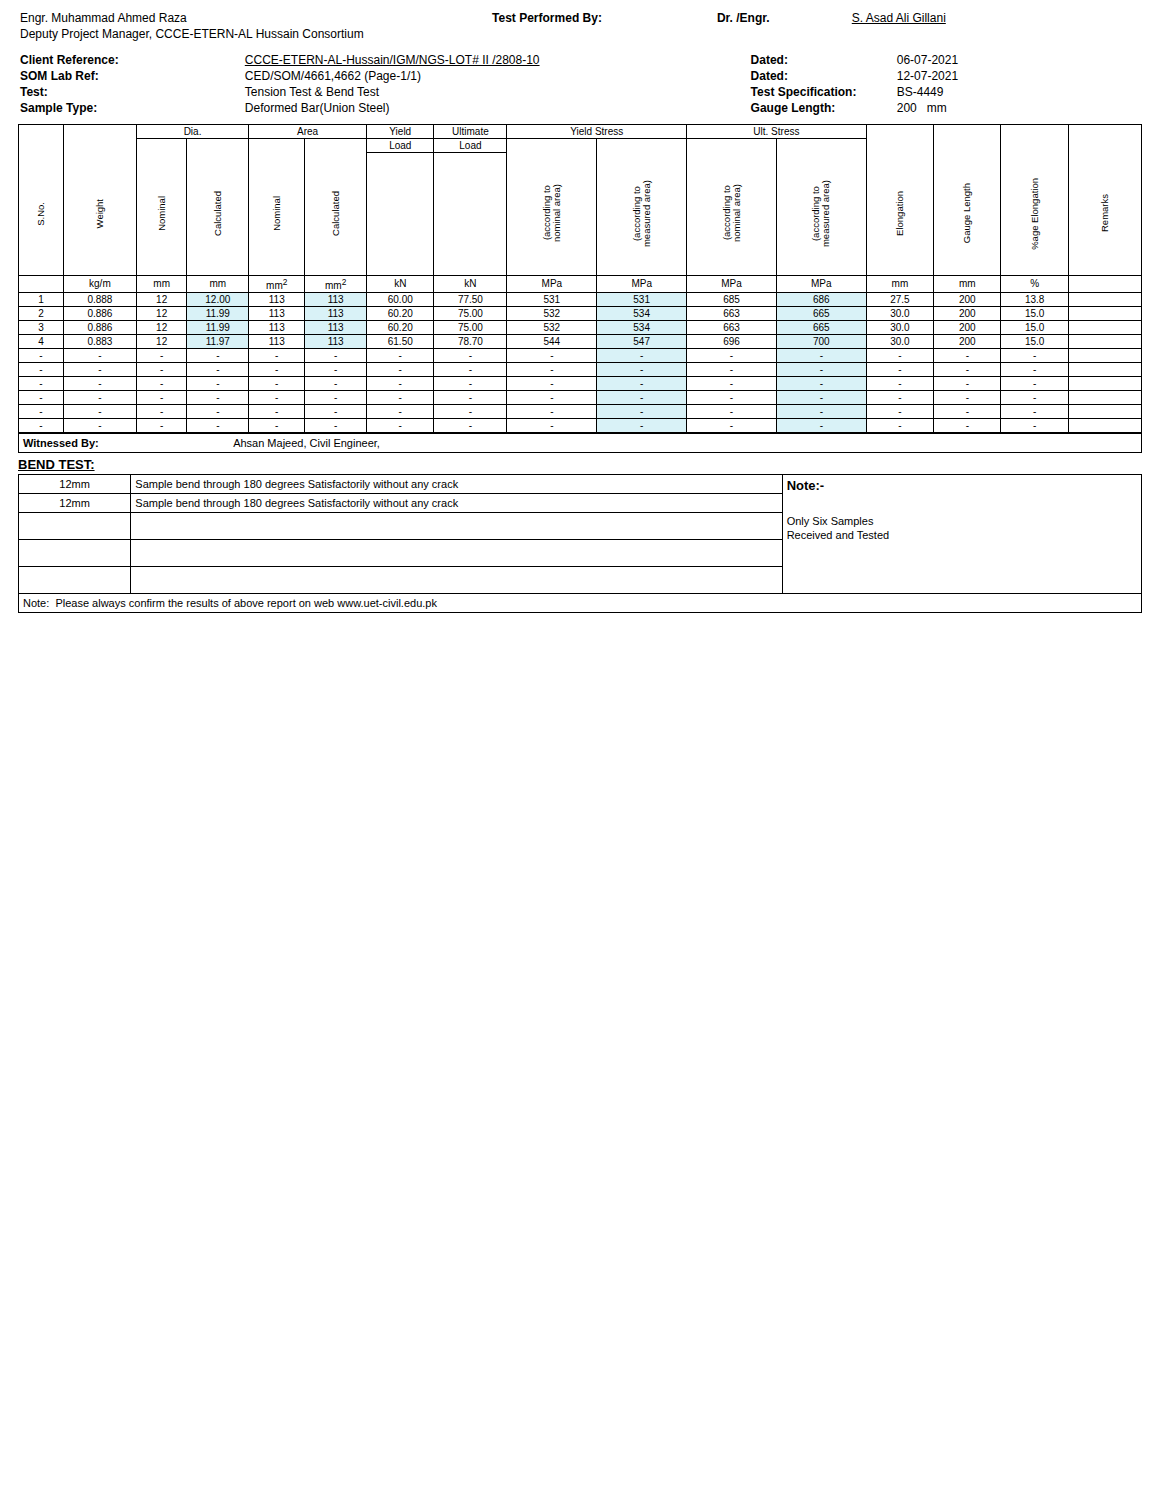| Engr. Muhammad Ahmed Raza | Test Performed By: | Dr. /Engr. | S. Asad Ali Gillani |
| Deputy Project Manager, CCCE-ETERN-AL Hussain Consortium |
| Client Reference: | CCCE-ETERN-AL-Hussain/IGM/NGS-LOT# II /2808-10 | Dated: | 06-07-2021 |
| SOM Lab Ref: | CED/SOM/4661,4662 (Page-1/1) | Dated: | 12-07-2021 |
| Test: | Tension Test & Bend Test | Test Specification: | BS-4449 |
| Sample Type: | Deformed Bar(Union Steel) | Gauge Length: | 200 mm |
| | | Dia. | Area | Yield | Ultimate | Yield Stress | Ult. Stress | | | | |
| | | | | Load | Load | | | | |
| S.No. | Weight | Nominal | Calculated | Nominal | Calculated | | | (according to nominal area) | (according to measured area) | (according to nominal area) | (according to measured area) | Elongation | Gauge Length | %age Elongation | Remarks |
| | kg/m | mm | mm | mm 2 | mm 2 | kN | kN | MPa | MPa | MPa | MPa | mm | mm | % | |
| 1 | 0.888 | 12 | 12.00 | 113 | 113 | 60.00 | 77.50 | 531 | 531 | 685 | 686 | 27.5 | 200 | 13.8 | |
| 2 | 0.886 | 12 | 11.99 | 113 | 113 | 60.20 | 75.00 | 532 | 534 | 663 | 665 | 30.0 | 200 | 15.0 | |
| 3 | 0.886 | 12 | 11.99 | 113 | 113 | 60.20 | 75.00 | 532 | 534 | 663 | 665 | 30.0 | 200 | 15.0 | |
| 4 | 0.883 | 12 | 11.97 | 113 | 113 | 61.50 | 78.70 | 544 | 547 | 696 | 700 | 30.0 | 200 | 15.0 | |
| - | - | - | - | - | - | - | - | - | - | - | - | - | - | - | |
| - | - | - | - | - | - | - | - | - | - | - | - | - | - | - | |
| - | - | - | - | - | - | - | - | - | - | - | - | - | - | - | |
| - | - | - | - | - | - | - | - | - | - | - | - | - | - | - | |
| - | - | - | - | - | - | - | - | - | - | - | - | - | - | - | |
| - | - | - | - | - | - | - | - | - | - | - | - | - | - | - | |
| Witnessed By: | Ahsan Majeed, Civil Engineer, |
BEND TEST:
| 12mm | Sample bend through 180 degrees Satisfactorily without any crack | Note:- |
| 12mm | Sample bend through 180 degrees Satisfactorily without any crack |
| | | Only Six Samples Received and Tested |
| Note: Please always confirm the results of above report on web www.uet-civil.edu.pk |